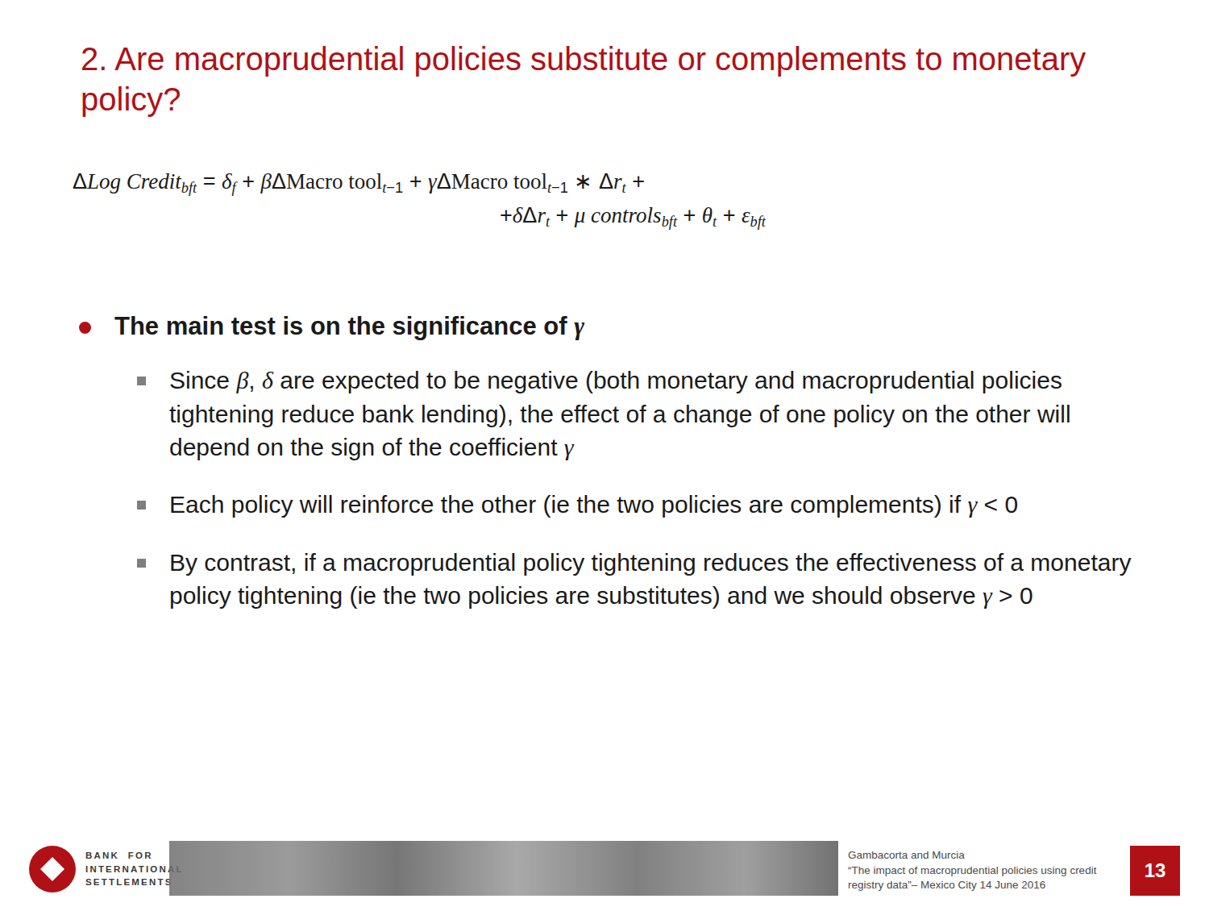2. Are macroprudential policies substitute or complements to monetary policy?
ΔLog Creditbft = δf + β ΔMacro toolt−1 + γ ΔMacro toolt−1 ∗ Δrt + +δ Δrt + μ controlsbft + θt + εbft
The main test is on the significance of γ
Since β, δ are expected to be negative (both monetary and macroprudential policies tightening reduce bank lending), the effect of a change of one policy on the other will depend on the sign of the coefficient γ
Each policy will reinforce the other (ie the two policies are complements) if γ < 0
By contrast, if a macroprudential policy tightening reduces the effectiveness of a monetary policy tightening (ie the two policies are substitutes) and we should observe γ > 0
BANK FOR
INTERNATIONAL
SETTLEMENTS
Gambacorta and Murcia
“The impact of macroprudential policies using credit registry data”– Mexico City 14 June 2016
13